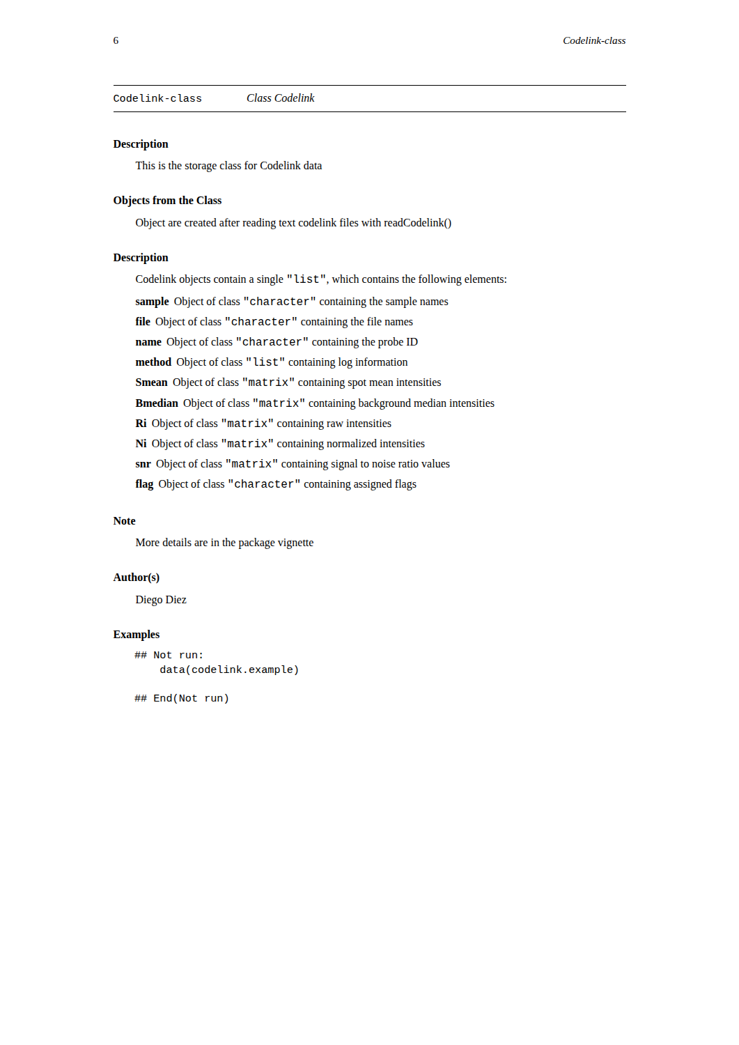6 Codelink-class
Codelink-class Class Codelink
Description
This is the storage class for Codelink data
Objects from the Class
Object are created after reading text codelink files with readCodelink()
Description
Codelink objects contain a single "list", which contains the following elements:
sample
Object of class "character" containing the sample names
file
Object of class "character" containing the file names
name
Object of class "character" containing the probe ID
method
Object of class "list" containing log information
Smean
Object of class "matrix" containing spot mean intensities
Bmedian
Object of class "matrix" containing background median intensities
Ri
Object of class "matrix" containing raw intensities
Ni
Object of class "matrix" containing normalized intensities
snr
Object of class "matrix" containing signal to noise ratio values
flag
Object of class "character" containing assigned flags
Note
More details are in the package vignette
Author(s)
Diego Diez
Examples
## Not run: 
    data(codelink.example)

## End(Not run)